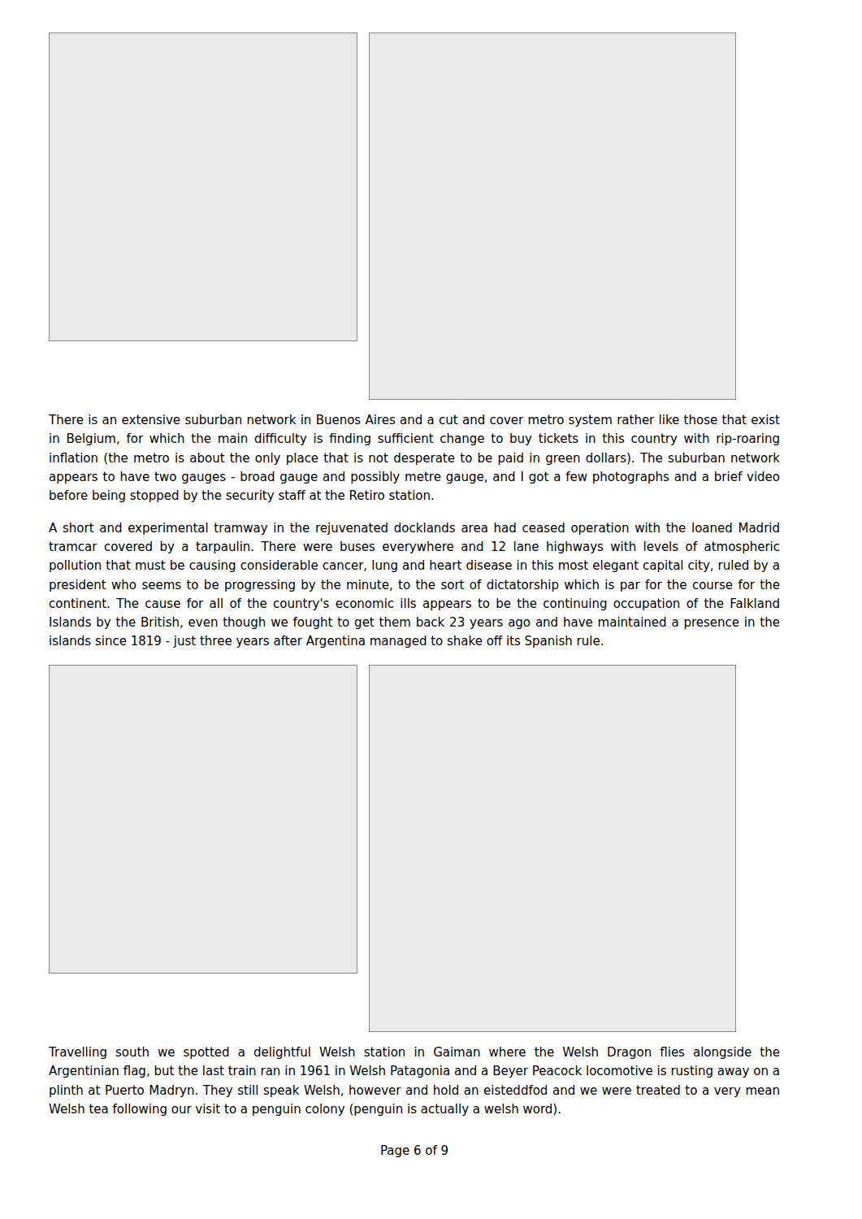There is an extensive suburban network in Buenos Aires and a cut and cover metro system rather like those that exist in Belgium, for which the main difficulty is finding sufficient change to buy tickets in this country with rip-roaring inflation (the metro is about the only place that is not desperate to be paid in green dollars). The suburban network appears to have two gauges - broad gauge and possibly metre gauge, and I got a few photographs and a brief video before being stopped by the security staff at the Retiro station.
A short and experimental tramway in the rejuvenated docklands area had ceased operation with the loaned Madrid tramcar covered by a tarpaulin. There were buses everywhere and 12 lane highways with levels of atmospheric pollution that must be causing considerable cancer, lung and heart disease in this most elegant capital city, ruled by a president who seems to be progressing by the minute, to the sort of dictatorship which is par for the course for the continent. The cause for all of the country's economic ills appears to be the continuing occupation of the Falkland Islands by the British, even though we fought to get them back 23 years ago and have maintained a presence in the islands since 1819 - just three years after Argentina managed to shake off its Spanish rule.
Travelling south we spotted a delightful Welsh station in Gaiman where the Welsh Dragon flies alongside the Argentinian flag, but the last train ran in 1961 in Welsh Patagonia and a Beyer Peacock locomotive is rusting away on a plinth at Puerto Madryn. They still speak Welsh, however and hold an eisteddfod and we were treated to a very mean Welsh tea following our visit to a penguin colony (penguin is actually a welsh word).
Page 6 of 9